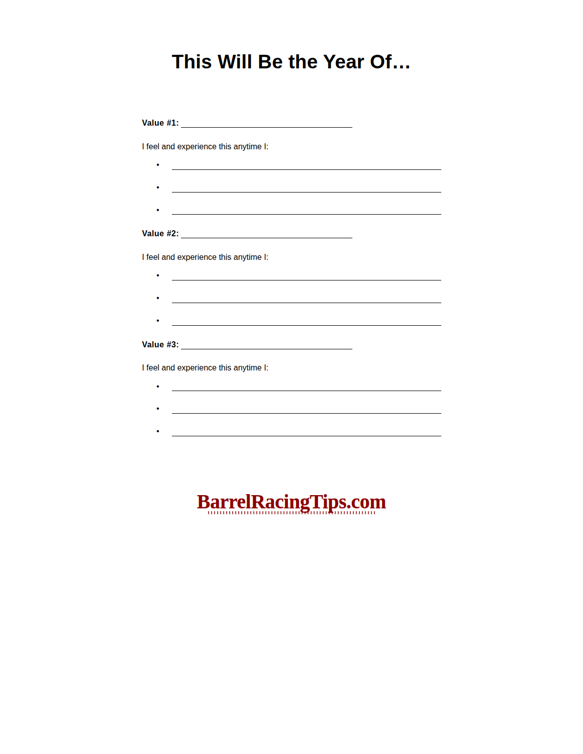This Will Be the Year Of…
Value #1:
I feel and experience this anytime I:
Value #2:
I feel and experience this anytime I:
Value #3:
I feel and experience this anytime I:
BarrelRacingTips.com